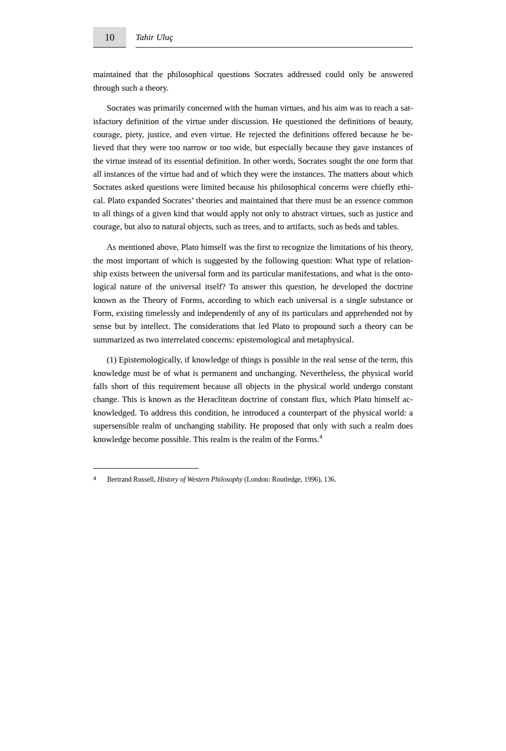10
Tahir Uluç
maintained that the philosophical questions Socrates addressed could only be answered through such a theory.
Socrates was primarily concerned with the human virtues, and his aim was to reach a satisfactory definition of the virtue under discussion. He questioned the definitions of beauty, courage, piety, justice, and even virtue. He rejected the definitions offered because he believed that they were too narrow or too wide, but especially because they gave instances of the virtue instead of its essential definition. In other words, Socrates sought the one form that all instances of the virtue had and of which they were the instances. The matters about which Socrates asked questions were limited because his philosophical concerns were chiefly ethical. Plato expanded Socrates’ theories and maintained that there must be an essence common to all things of a given kind that would apply not only to abstract virtues, such as justice and courage, but also to natural objects, such as trees, and to artifacts, such as beds and tables.
As mentioned above, Plato himself was the first to recognize the limitations of his theory, the most important of which is suggested by the following question: What type of relationship exists between the universal form and its particular manifestations, and what is the ontological nature of the universal itself? To answer this question, he developed the doctrine known as the Theory of Forms, according to which each universal is a single substance or Form, existing timelessly and independently of any of its particulars and apprehended not by sense but by intellect. The considerations that led Plato to propound such a theory can be summarized as two interrelated concerns: epistemological and metaphysical.
(1) Epistemologically, if knowledge of things is possible in the real sense of the term, this knowledge must be of what is permanent and unchanging. Nevertheless, the physical world falls short of this requirement because all objects in the physical world undergo constant change. This is known as the Heraclitean doctrine of constant flux, which Plato himself acknowledged. To address this condition, he introduced a counterpart of the physical world: a supersensible realm of unchanging stability. He proposed that only with such a realm does knowledge become possible. This realm is the realm of the Forms.4
4 Bertrand Russell, History of Western Philosophy (London: Routledge, 1996), 136.